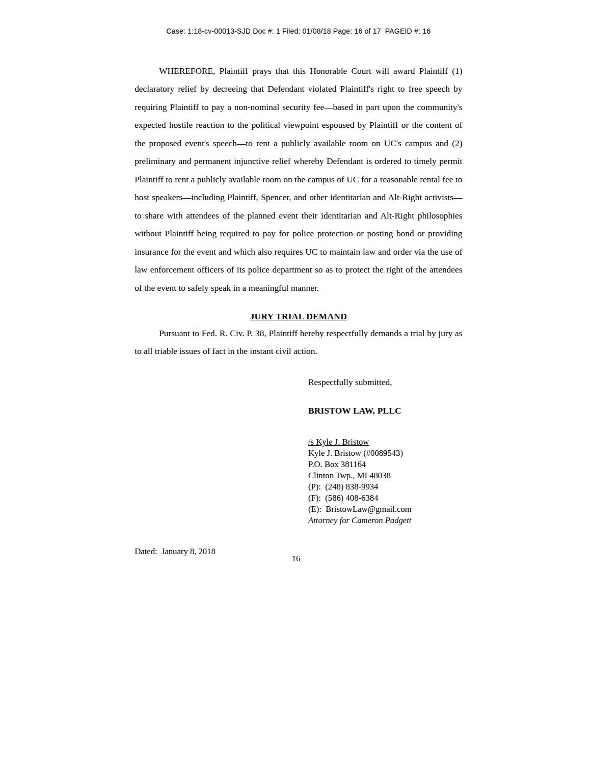Case: 1:18-cv-00013-SJD Doc #: 1 Filed: 01/08/18 Page: 16 of 17 PAGEID #: 16
WHEREFORE, Plaintiff prays that this Honorable Court will award Plaintiff (1) declaratory relief by decreeing that Defendant violated Plaintiff's right to free speech by requiring Plaintiff to pay a non-nominal security fee—based in part upon the community's expected hostile reaction to the political viewpoint espoused by Plaintiff or the content of the proposed event's speech—to rent a publicly available room on UC's campus and (2) preliminary and permanent injunctive relief whereby Defendant is ordered to timely permit Plaintiff to rent a publicly available room on the campus of UC for a reasonable rental fee to host speakers—including Plaintiff, Spencer, and other identitarian and Alt-Right activists—to share with attendees of the planned event their identitarian and Alt-Right philosophies without Plaintiff being required to pay for police protection or posting bond or providing insurance for the event and which also requires UC to maintain law and order via the use of law enforcement officers of its police department so as to protect the right of the attendees of the event to safely speak in a meaningful manner.
JURY TRIAL DEMAND
Pursuant to Fed. R. Civ. P. 38, Plaintiff hereby respectfully demands a trial by jury as to all triable issues of fact in the instant civil action.
Respectfully submitted,
BRISTOW LAW, PLLC
/s Kyle J. Bristow
Kyle J. Bristow (#0089543)
P.O. Box 381164
Clinton Twp., MI 48038
(P): (248) 838-9934
(F): (586) 408-6384
(E): BristowLaw@gmail.com
Attorney for Cameron Padgett
Dated: January 8, 2018
16